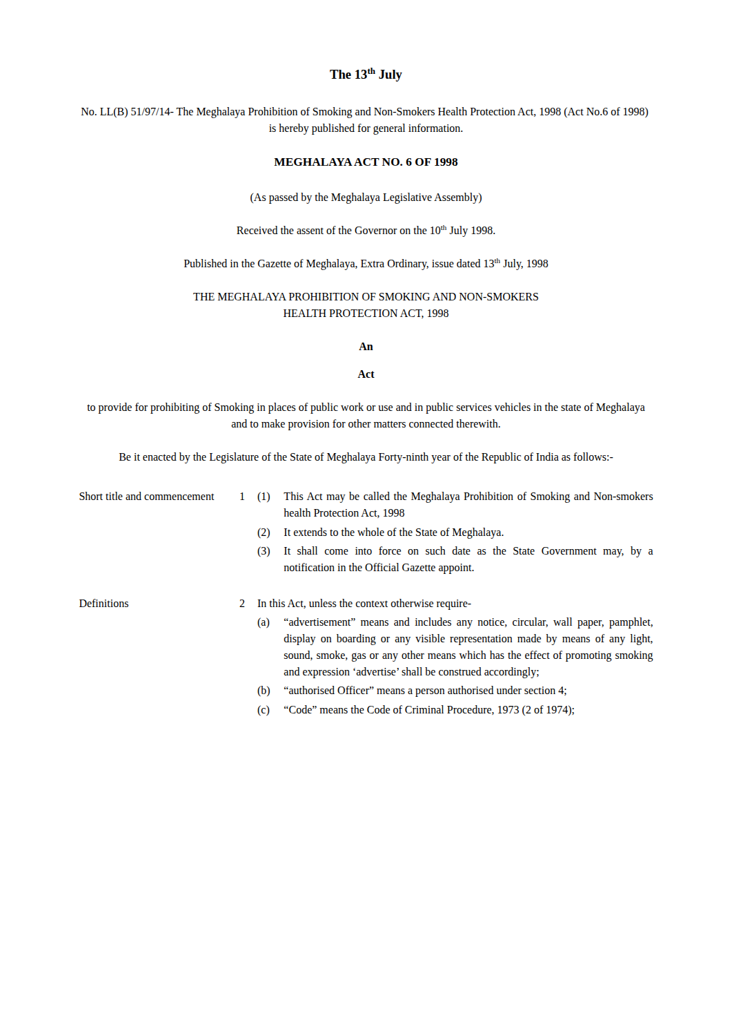The 13th July
No. LL(B) 51/97/14- The Meghalaya Prohibition of Smoking and Non-Smokers Health Protection Act, 1998 (Act No.6 of 1998) is hereby published for general information.
MEGHALAYA ACT NO. 6 OF 1998
(As passed by the Meghalaya Legislative Assembly)
Received the assent of the Governor on the 10th July 1998.
Published in the Gazette of Meghalaya, Extra Ordinary, issue dated 13th July, 1998
THE MEGHALAYA PROHIBITION OF SMOKING AND NON-SMOKERS
HEALTH PROTECTION ACT, 1998
An
Act
to provide for prohibiting of Smoking in places of public work or use and in public services vehicles in the state of Meghalaya and to make provision for other matters connected therewith.
Be it enacted by the Legislature of the State of Meghalaya Forty-ninth year of the Republic of India as follows:-
| Short title and commencement | 1 | (1) This Act may be called the Meghalaya Prohibition of Smoking and Non-smokers health Protection Act, 1998 (2) It extends to the whole of the State of Meghalaya. (3) It shall come into force on such date as the State Government may, by a notification in the Official Gazette appoint. |
| Definitions | 2 | In this Act, unless the context otherwise require- (a) “advertisement” means and includes any notice, circular, wall paper, pamphlet, display on boarding or any visible representation made by means of any light, sound, smoke, gas or any other means which has the effect of promoting smoking and expression ‘advertise’ shall be construed accordingly; (b) “authorised Officer” means a person authorised under section 4; (c) “Code” means the Code of Criminal Procedure, 1973 (2 of 1974); |